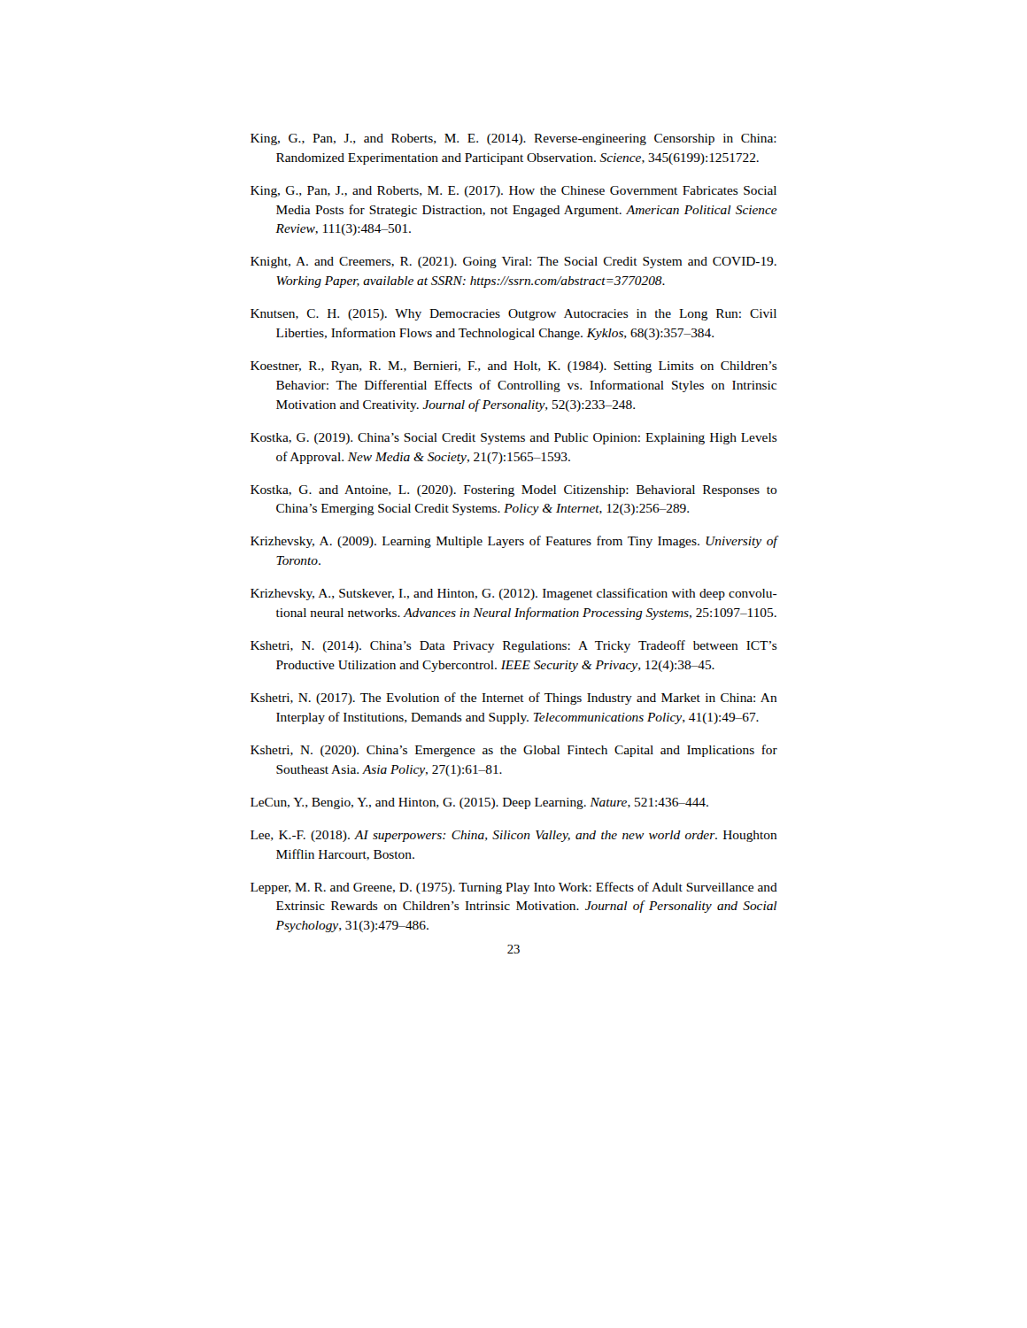King, G., Pan, J., and Roberts, M. E. (2014). Reverse-engineering Censorship in China: Randomized Experimentation and Participant Observation. Science, 345(6199):1251722.
King, G., Pan, J., and Roberts, M. E. (2017). How the Chinese Government Fabricates Social Media Posts for Strategic Distraction, not Engaged Argument. American Political Science Review, 111(3):484–501.
Knight, A. and Creemers, R. (2021). Going Viral: The Social Credit System and COVID-19. Working Paper, available at SSRN: https://ssrn.com/abstract=3770208.
Knutsen, C. H. (2015). Why Democracies Outgrow Autocracies in the Long Run: Civil Liberties, Information Flows and Technological Change. Kyklos, 68(3):357–384.
Koestner, R., Ryan, R. M., Bernieri, F., and Holt, K. (1984). Setting Limits on Children’s Behavior: The Differential Effects of Controlling vs. Informational Styles on Intrinsic Motivation and Creativity. Journal of Personality, 52(3):233–248.
Kostka, G. (2019). China’s Social Credit Systems and Public Opinion: Explaining High Levels of Approval. New Media & Society, 21(7):1565–1593.
Kostka, G. and Antoine, L. (2020). Fostering Model Citizenship: Behavioral Responses to China’s Emerging Social Credit Systems. Policy & Internet, 12(3):256–289.
Krizhevsky, A. (2009). Learning Multiple Layers of Features from Tiny Images. University of Toronto.
Krizhevsky, A., Sutskever, I., and Hinton, G. (2012). Imagenet classification with deep convolutional neural networks. Advances in Neural Information Processing Systems, 25:1097–1105.
Kshetri, N. (2014). China’s Data Privacy Regulations: A Tricky Tradeoff between ICT’s Productive Utilization and Cybercontrol. IEEE Security & Privacy, 12(4):38–45.
Kshetri, N. (2017). The Evolution of the Internet of Things Industry and Market in China: An Interplay of Institutions, Demands and Supply. Telecommunications Policy, 41(1):49–67.
Kshetri, N. (2020). China’s Emergence as the Global Fintech Capital and Implications for Southeast Asia. Asia Policy, 27(1):61–81.
LeCun, Y., Bengio, Y., and Hinton, G. (2015). Deep Learning. Nature, 521:436–444.
Lee, K.-F. (2018). AI superpowers: China, Silicon Valley, and the new world order. Houghton Mifflin Harcourt, Boston.
Lepper, M. R. and Greene, D. (1975). Turning Play Into Work: Effects of Adult Surveillance and Extrinsic Rewards on Children’s Intrinsic Motivation. Journal of Personality and Social Psychology, 31(3):479–486.
23